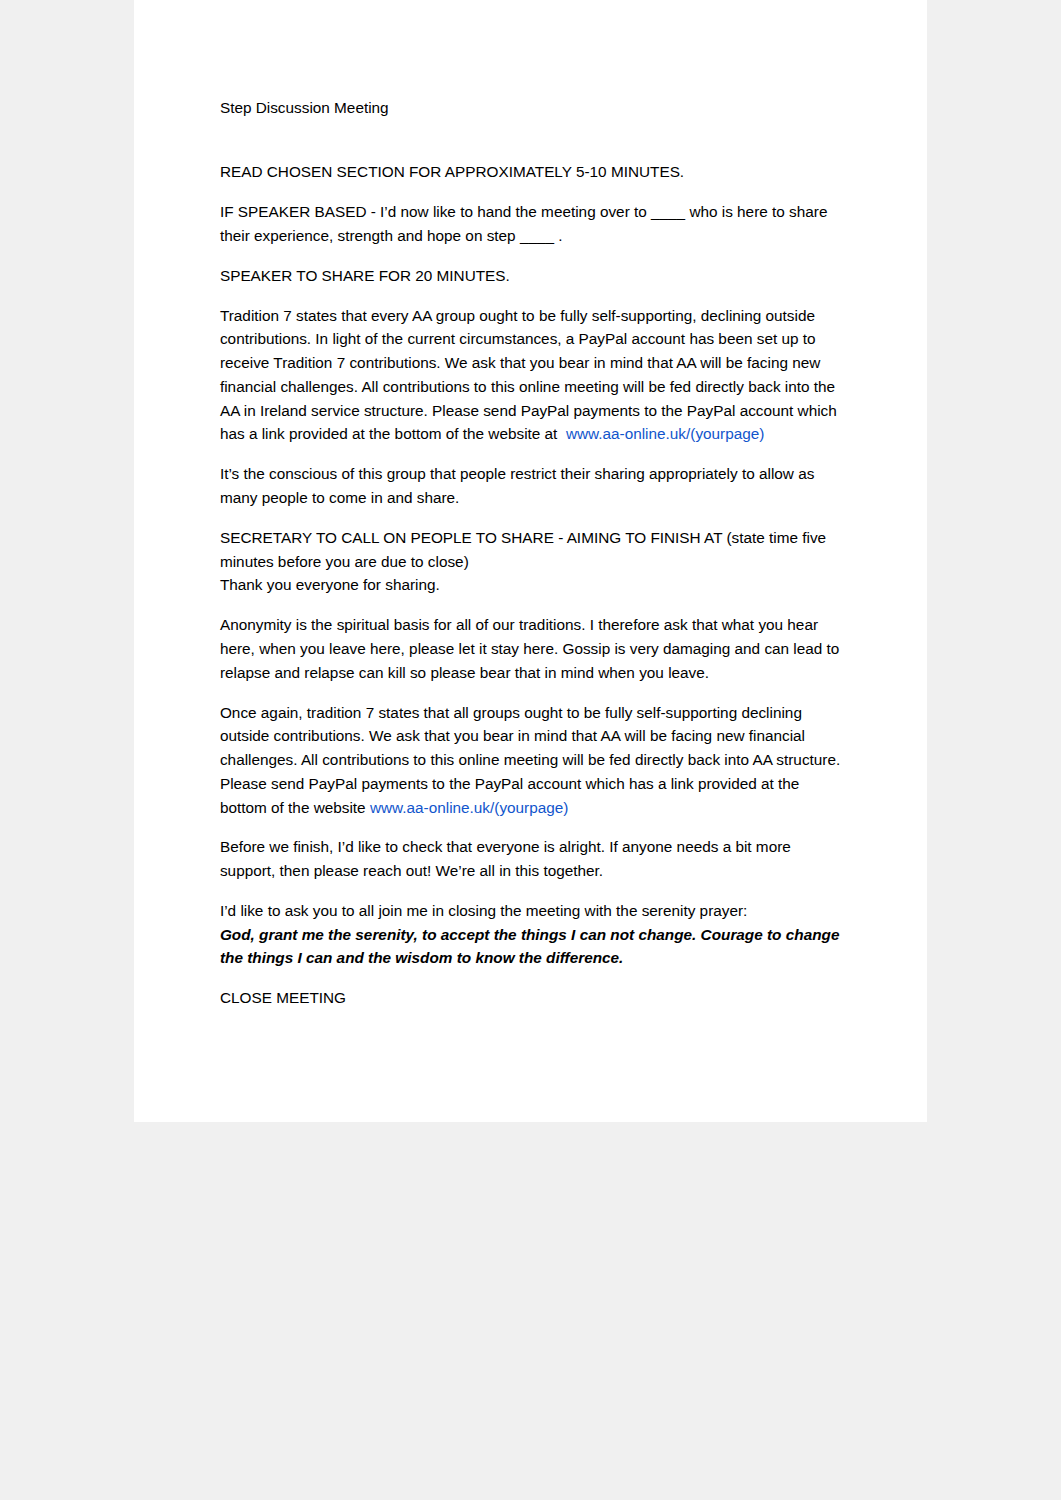Step Discussion Meeting
READ CHOSEN SECTION FOR APPROXIMATELY 5-10 MINUTES.
IF SPEAKER BASED - I’d now like to hand the meeting over to ____ who is here to share their experience, strength and hope on step ____ .
SPEAKER TO SHARE FOR 20 MINUTES.
Tradition 7 states that every AA group ought to be fully self-supporting, declining outside contributions. In light of the current circumstances, a PayPal account has been set up to receive Tradition 7 contributions. We ask that you bear in mind that AA will be facing new financial challenges. All contributions to this online meeting will be fed directly back into the AA in Ireland service structure. Please send PayPal payments to the PayPal account which has a link provided at the bottom of the website at www.aa-online.uk/(yourpage)
It’s the conscious of this group that people restrict their sharing appropriately to allow as many people to come in and share.
SECRETARY TO CALL ON PEOPLE TO SHARE - AIMING TO FINISH AT (state time five minutes before you are due to close)
Thank you everyone for sharing.
Anonymity is the spiritual basis for all of our traditions. I therefore ask that what you hear here, when you leave here, please let it stay here. Gossip is very damaging and can lead to relapse and relapse can kill so please bear that in mind when you leave.
Once again, tradition 7 states that all groups ought to be fully self-supporting declining outside contributions. We ask that you bear in mind that AA will be facing new financial challenges. All contributions to this online meeting will be fed directly back into AA structure. Please send PayPal payments to the PayPal account which has a link provided at the bottom of the website www.aa-online.uk/(yourpage)
Before we finish, I’d like to check that everyone is alright. If anyone needs a bit more support, then please reach out! We’re all in this together.
I’d like to ask you to all join me in closing the meeting with the serenity prayer:
God, grant me the serenity, to accept the things I can not change. Courage to change the things I can and the wisdom to know the difference.
CLOSE MEETING